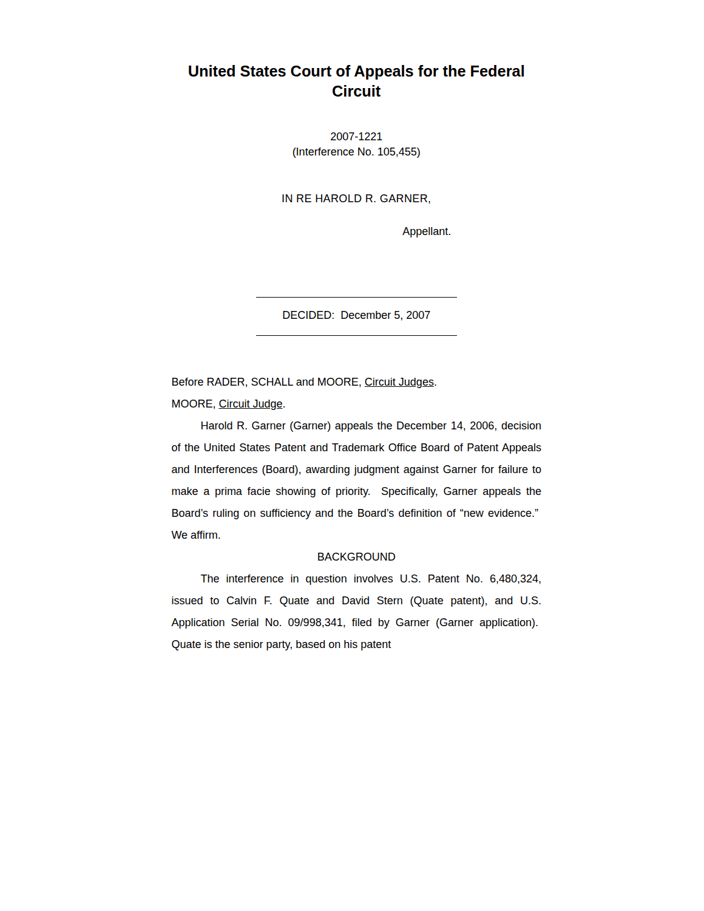United States Court of Appeals for the Federal Circuit
2007-1221
(Interference No. 105,455)
IN RE HAROLD R. GARNER,
Appellant.
DECIDED: December 5, 2007
Before RADER, SCHALL and MOORE, Circuit Judges.
MOORE, Circuit Judge.
Harold R. Garner (Garner) appeals the December 14, 2006, decision of the United States Patent and Trademark Office Board of Patent Appeals and Interferences (Board), awarding judgment against Garner for failure to make a prima facie showing of priority. Specifically, Garner appeals the Board’s ruling on sufficiency and the Board’s definition of “new evidence.” We affirm.
BACKGROUND
The interference in question involves U.S. Patent No. 6,480,324, issued to Calvin F. Quate and David Stern (Quate patent), and U.S. Application Serial No. 09/998,341, filed by Garner (Garner application). Quate is the senior party, based on his patent